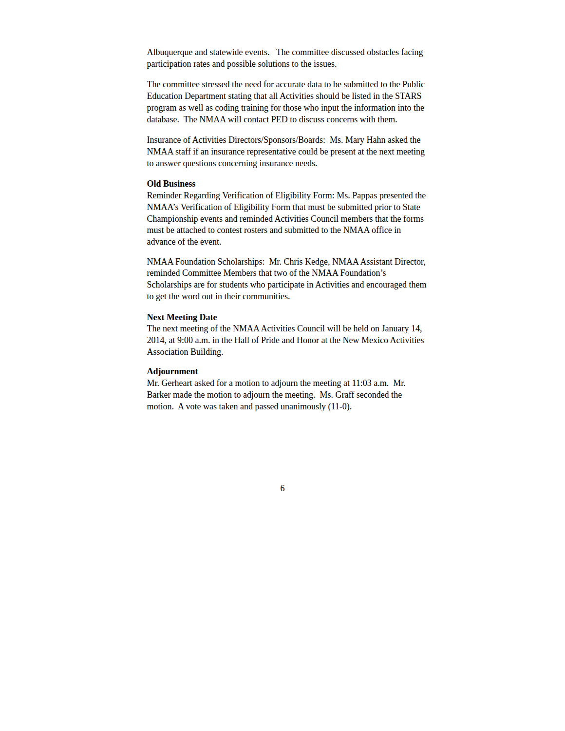Albuquerque and statewide events. The committee discussed obstacles facing participation rates and possible solutions to the issues.
The committee stressed the need for accurate data to be submitted to the Public Education Department stating that all Activities should be listed in the STARS program as well as coding training for those who input the information into the database. The NMAA will contact PED to discuss concerns with them.
Insurance of Activities Directors/Sponsors/Boards: Ms. Mary Hahn asked the NMAA staff if an insurance representative could be present at the next meeting to answer questions concerning insurance needs.
Old Business
Reminder Regarding Verification of Eligibility Form: Ms. Pappas presented the NMAA’s Verification of Eligibility Form that must be submitted prior to State Championship events and reminded Activities Council members that the forms must be attached to contest rosters and submitted to the NMAA office in advance of the event.
NMAA Foundation Scholarships: Mr. Chris Kedge, NMAA Assistant Director, reminded Committee Members that two of the NMAA Foundation’s Scholarships are for students who participate in Activities and encouraged them to get the word out in their communities.
Next Meeting Date
The next meeting of the NMAA Activities Council will be held on January 14, 2014, at 9:00 a.m. in the Hall of Pride and Honor at the New Mexico Activities Association Building.
Adjournment
Mr. Gerheart asked for a motion to adjourn the meeting at 11:03 a.m. Mr. Barker made the motion to adjourn the meeting. Ms. Graff seconded the motion. A vote was taken and passed unanimously (11-0).
6